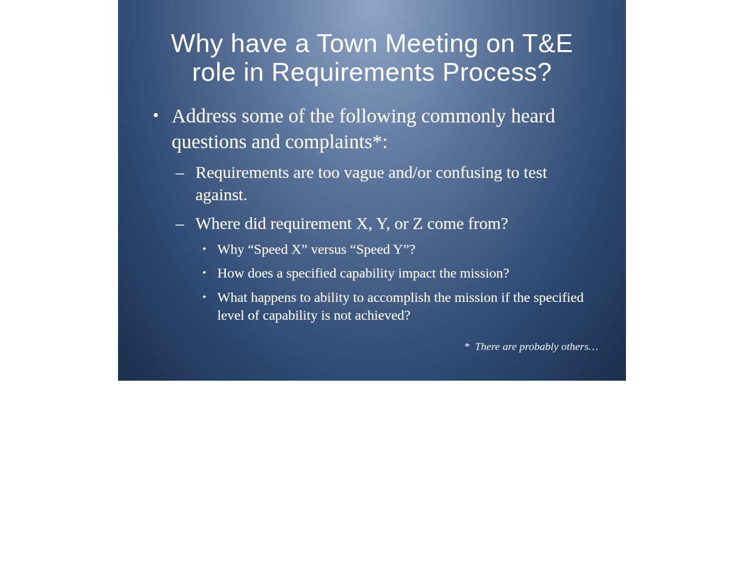Why have a Town Meeting on T&E role in Requirements Process?
Address some of the following commonly heard questions and complaints*:
Requirements are too vague and/or confusing to test against.
Where did requirement X, Y, or Z come from?
Why “Speed X” versus “Speed Y”?
How does a specified capability impact the mission?
What happens to ability to accomplish the mission if the specified level of capability is not achieved?
* There are probably others…